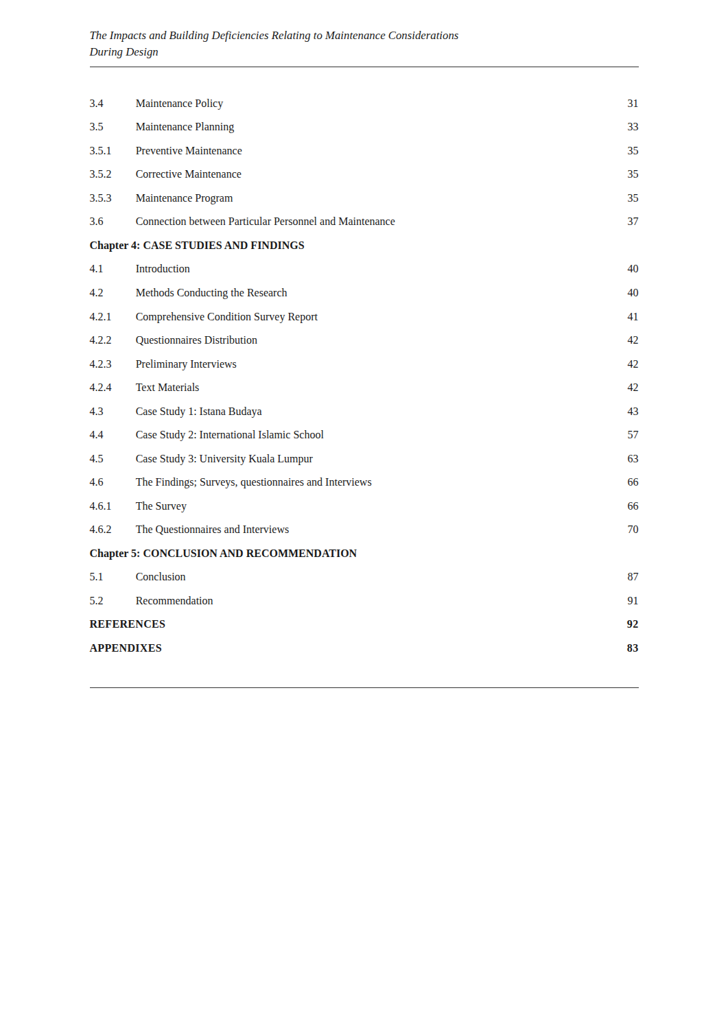The Impacts and Building Deficiencies Relating to Maintenance Considerations
During Design
| 3.4 | Maintenance Policy | 31 |
| 3.5 | Maintenance Planning | 33 |
| 3.5.1 | Preventive Maintenance | 35 |
| 3.5.2 | Corrective Maintenance | 35 |
| 3.5.3 | Maintenance Program | 35 |
| 3.6 | Connection between Particular Personnel and Maintenance | 37 |
| Chapter 4: CASE STUDIES AND FINDINGS |
| 4.1 | Introduction | 40 |
| 4.2 | Methods Conducting the Research | 40 |
| 4.2.1 | Comprehensive Condition Survey Report | 41 |
| 4.2.2 | Questionnaires Distribution | 42 |
| 4.2.3 | Preliminary Interviews | 42 |
| 4.2.4 | Text Materials | 42 |
| 4.3 | Case Study 1: Istana Budaya | 43 |
| 4.4 | Case Study 2: International Islamic School | 57 |
| 4.5 | Case Study 3: University Kuala Lumpur | 63 |
| 4.6 | The Findings; Surveys, questionnaires and Interviews | 66 |
| 4.6.1 | The Survey | 66 |
| 4.6.2 | The Questionnaires and Interviews | 70 |
| Chapter 5: CONCLUSION AND RECOMMENDATION |
| 5.1 | Conclusion | 87 |
| 5.2 | Recommendation | 91 |
| REFERENCES 92 |
| APPENDIXES 83 |